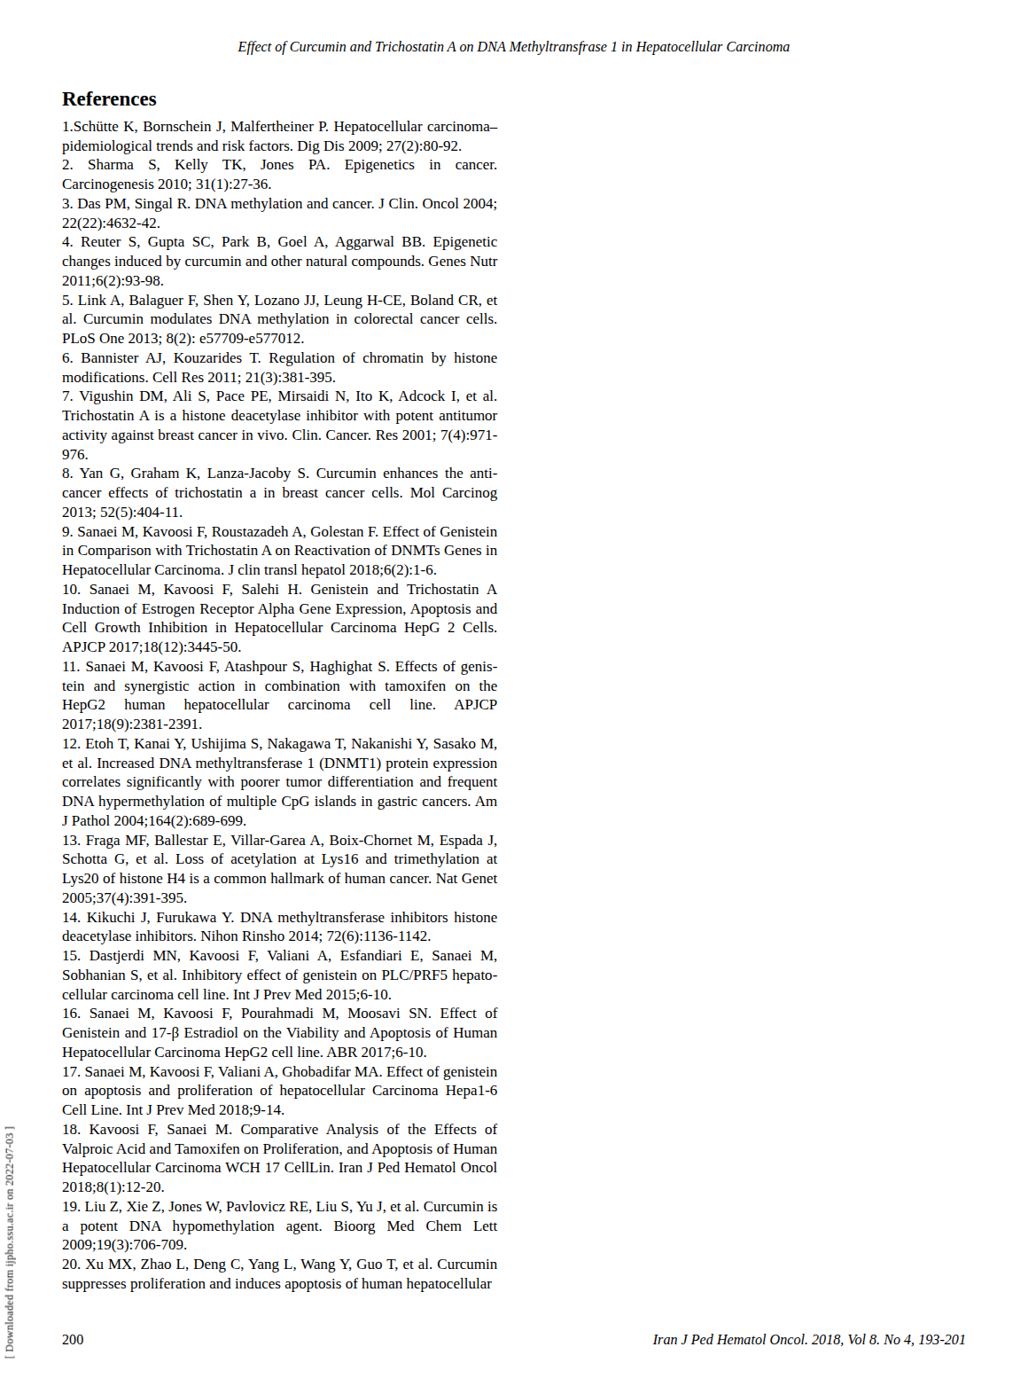[ Downloaded from ijpho.ssu.ac.ir on 2022-07-03 ]
Effect of Curcumin and Trichostatin A on DNA Methyltransfrase 1 in Hepatocellular Carcinoma
References
1.Schütte K, Bornschein J, Malfertheiner P. Hepatocellular carcinoma–pidemiological trends and risk factors. Dig Dis 2009; 27(2):80-92.
2. Sharma S, Kelly TK, Jones PA. Epigenetics in cancer. Carcinogenesis 2010; 31(1):27-36.
3. Das PM, Singal R. DNA methylation and cancer. J Clin. Oncol 2004; 22(22):4632-42.
4. Reuter S, Gupta SC, Park B, Goel A, Aggarwal BB. Epigenetic changes induced by curcumin and other natural compounds. Genes Nutr 2011;6(2):93-98.
5. Link A, Balaguer F, Shen Y, Lozano JJ, Leung H-CE, Boland CR, et al. Curcumin modulates DNA methylation in colorectal cancer cells. PLoS One 2013; 8(2): e57709-e577012.
6. Bannister AJ, Kouzarides T. Regulation of chromatin by histone modifications. Cell Res 2011; 21(3):381-395.
7. Vigushin DM, Ali S, Pace PE, Mirsaidi N, Ito K, Adcock I, et al. Trichostatin A is a histone deacetylase inhibitor with potent antitumor activity against breast cancer in vivo. Clin. Cancer. Res 2001; 7(4):971-976.
8. Yan G, Graham K, Lanza-Jacoby S. Curcumin enhances the anticancer effects of trichostatin a in breast cancer cells. Mol Carcinog 2013; 52(5):404-11.
9. Sanaei M, Kavoosi F, Roustazadeh A, Golestan F. Effect of Genistein in Comparison with Trichostatin A on Reactivation of DNMTs Genes in Hepatocellular Carcinoma. J clin transl hepatol 2018;6(2):1-6.
10. Sanaei M, Kavoosi F, Salehi H. Genistein and Trichostatin A Induction of Estrogen Receptor Alpha Gene Expression, Apoptosis and Cell Growth Inhibition in Hepatocellular Carcinoma HepG 2 Cells. APJCP 2017;18(12):3445-50.
11. Sanaei M, Kavoosi F, Atashpour S, Haghighat S. Effects of genistein and synergistic action in combination with tamoxifen on the HepG2 human hepatocellular carcinoma cell line. APJCP 2017;18(9):2381-2391.
12. Etoh T, Kanai Y, Ushijima S, Nakagawa T, Nakanishi Y, Sasako M, et al. Increased DNA methyltransferase 1 (DNMT1) protein expression correlates significantly with poorer tumor differentiation and frequent DNA hypermethylation of multiple CpG islands in gastric cancers. Am J Pathol 2004;164(2):689-699.
13. Fraga MF, Ballestar E, Villar-Garea A, Boix-Chornet M, Espada J, Schotta G, et al. Loss of acetylation at Lys16 and trimethylation at Lys20 of histone H4 is a common hallmark of human cancer. Nat Genet 2005;37(4):391-395.
14. Kikuchi J, Furukawa Y. DNA methyltransferase inhibitors histone deacetylase inhibitors. Nihon Rinsho 2014; 72(6):1136-1142.
15. Dastjerdi MN, Kavoosi F, Valiani A, Esfandiari E, Sanaei M, Sobhanian S, et al. Inhibitory effect of genistein on PLC/PRF5 hepatocellular carcinoma cell line. Int J Prev Med 2015;6-10.
16. Sanaei M, Kavoosi F, Pourahmadi M, Moosavi SN. Effect of Genistein and 17-β Estradiol on the Viability and Apoptosis of Human Hepatocellular Carcinoma HepG2 cell line. ABR 2017;6-10.
17. Sanaei M, Kavoosi F, Valiani A, Ghobadifar MA. Effect of genistein on apoptosis and proliferation of hepatocellular Carcinoma Hepa1-6 Cell Line. Int J Prev Med 2018;9-14.
18. Kavoosi F, Sanaei M. Comparative Analysis of the Effects of Valproic Acid and Tamoxifen on Proliferation, and Apoptosis of Human Hepatocellular Carcinoma WCH 17 CellLin. Iran J Ped Hematol Oncol 2018;8(1):12-20.
19. Liu Z, Xie Z, Jones W, Pavlovicz RE, Liu S, Yu J, et al. Curcumin is a potent DNA hypomethylation agent. Bioorg Med Chem Lett 2009;19(3):706-709.
20. Xu MX, Zhao L, Deng C, Yang L, Wang Y, Guo T, et al. Curcumin suppresses proliferation and induces apoptosis of human hepatocellular
200 Iran J Ped Hematol Oncol. 2018, Vol 8. No 4, 193-201